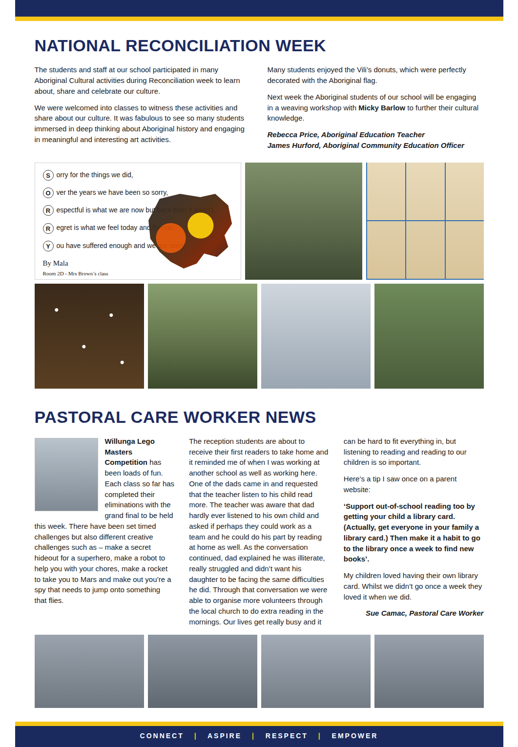National Reconciliation Week
The students and staff at our school participated in many Aboriginal Cultural activities during Reconciliation week to learn about, share and celebrate our culture.
We were welcomed into classes to witness these activities and share about our culture. It was fabulous to see so many students immersed in deep thinking about Aboriginal history and engaging in meaningful and interesting art activities.
Many students enjoyed the Vili’s donuts, which were perfectly decorated with the Aboriginal flag.
Next week the Aboriginal students of our school will be engaging in a weaving workshop with Micky Barlow to further their cultural knowledge.
Rebecca Price, Aboriginal Education Teacher
James Hurford, Aboriginal Community Education Officer
Sorry for the things we did,
Over the years we have been so sorry,
Respectful is what we are now but back then it wasn’t,
Regret is what we feel today and forever,
You have suffered enough and we are sorry.
By Mala
Room 2D - Mrs Brown’s class
Pastoral Care Worker News
Willunga Lego Masters Competition has been loads of fun. Each class so far has completed their eliminations with the grand final to be held this week. There have been set timed challenges but also different creative challenges such as – make a secret hideout for a superhero, make a robot to help you with your chores, make a rocket to take you to Mars and make out you’re a spy that needs to jump onto something that flies.
The reception students are about to receive their first readers to take home and it reminded me of when I was working at another school as well as working here. One of the dads came in and requested that the teacher listen to his child read more. The teacher was aware that dad hardly ever listened to his own child and asked if perhaps they could work as a team and he could do his part by reading at home as well. As the conversation continued, dad explained he was illiterate, really struggled and didn’t want his daughter to be facing the same difficulties he did. Through that conversation we were able to organise more volunteers through the local church to do extra reading in the mornings. Our lives get really busy and it can be hard to fit everything in, but listening to reading and reading to our children is so important.
Here’s a tip I saw once on a parent website:
‘Support out-of-school reading too by getting your child a library card. (Actually, get everyone in your family a library card.) Then make it a habit to go to the library once a week to find new books’.
My children loved having their own library card. Whilst we didn’t go once a week they loved it when we did.
Sue Camac, Pastoral Care Worker
CONNECT | ASPIRE | RESPECT | EMPOWER